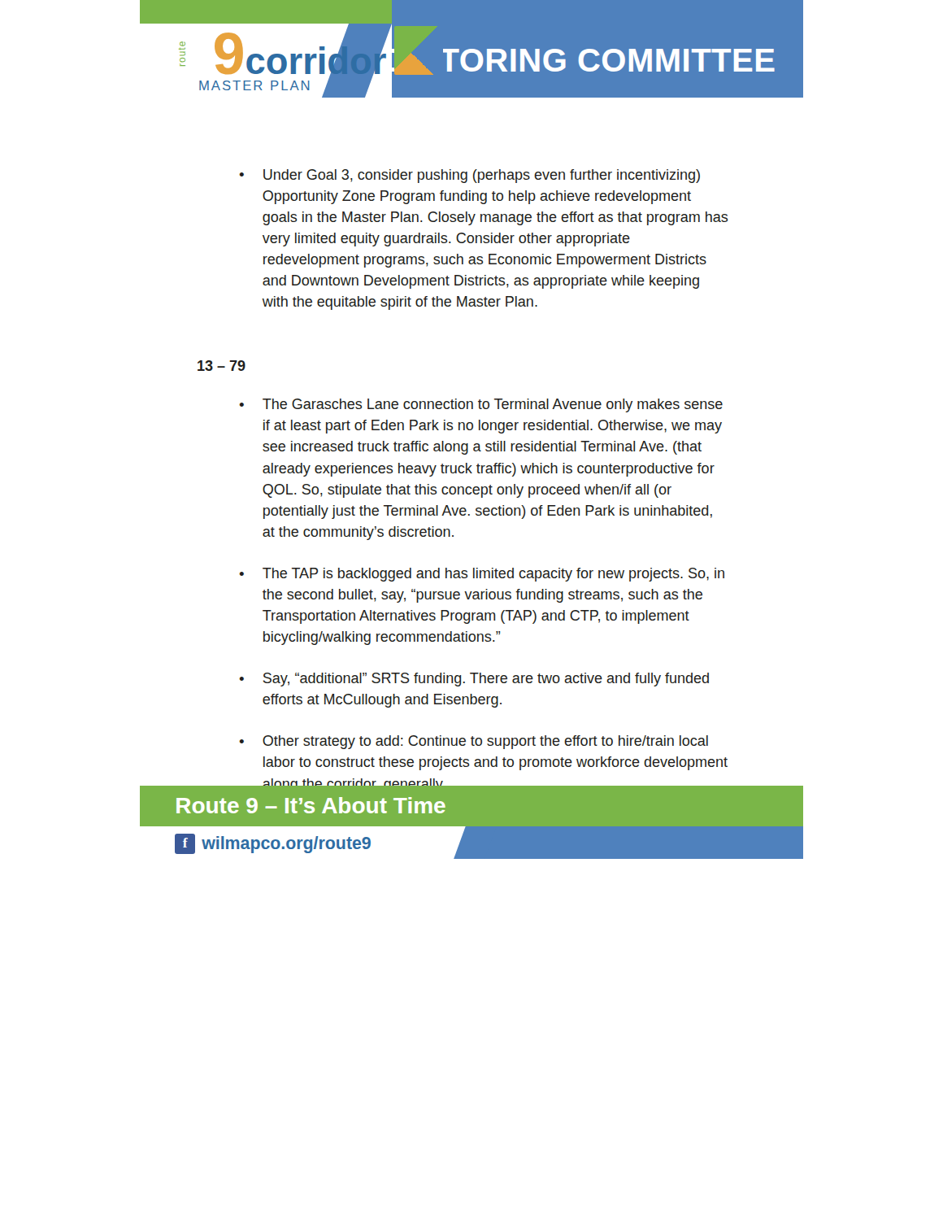MONITORING COMMITTEE
route 9 corridor MASTER PLAN
Under Goal 3, consider pushing (perhaps even further incentivizing) Opportunity Zone Program funding to help achieve redevelopment goals in the Master Plan. Closely manage the effort as that program has very limited equity guardrails. Consider other appropriate redevelopment programs, such as Economic Empowerment Districts and Downtown Development Districts, as appropriate while keeping with the equitable spirit of the Master Plan.
13 – 79
The Garasches Lane connection to Terminal Avenue only makes sense if at least part of Eden Park is no longer residential. Otherwise, we may see increased truck traffic along a still residential Terminal Ave. (that already experiences heavy truck traffic) which is counterproductive for QOL. So, stipulate that this concept only proceed when/if all (or potentially just the Terminal Ave. section) of Eden Park is uninhabited, at the community’s discretion.
The TAP is backlogged and has limited capacity for new projects. So, in the second bullet, say, “pursue various funding streams, such as the Transportation Alternatives Program (TAP) and CTP, to implement bicycling/walking recommendations.”
Say, “additional” SRTS funding. There are two active and fully funded efforts at McCullough and Eisenberg.
Other strategy to add: Continue to support the effort to hire/train local labor to construct these projects and to promote workforce development along the corridor, generally.
Route 9 – It’s About Time
fwilmapco.org/route9